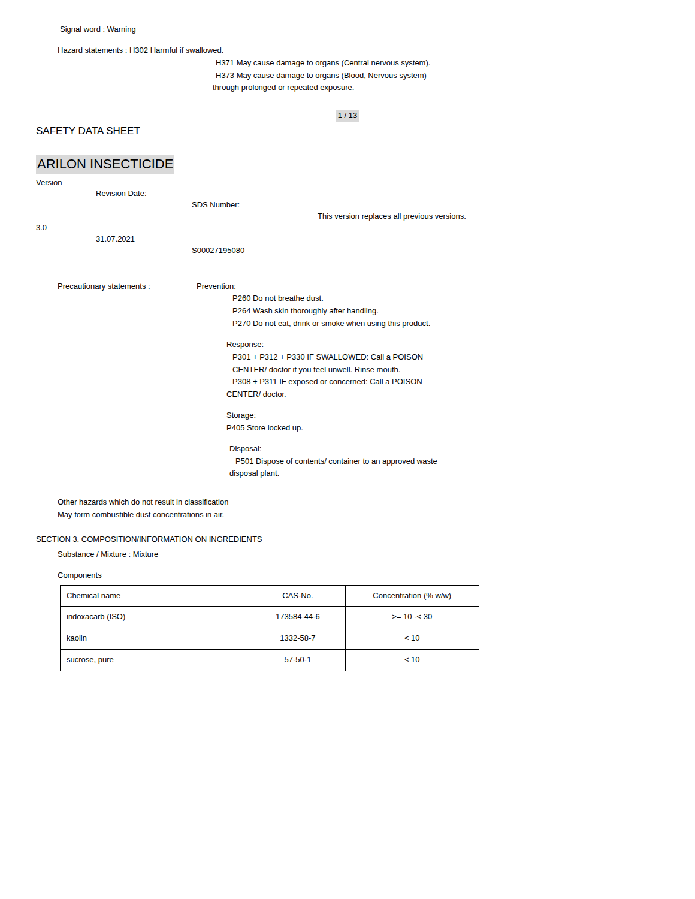Signal word : Warning
Hazard statements : H302 Harmful if swallowed.
H371 May cause damage to organs (Central nervous system).
H373 May cause damage to organs (Blood, Nervous system)
through prolonged or repeated exposure.
1 / 13
SAFETY DATA SHEET
ARILON INSECTICIDE
| Version | | | |
| | Revision Date: | | |
| | | SDS Number: | |
| | | | This version replaces all previous versions. |
| 3.0 | | | |
| | 31.07.2021 | | |
| | | S00027195080 | |
| Precautionary statements : | Prevention: P260 Do not breathe dust. P264 Wash skin thoroughly after handling. P270 Do not eat, drink or smoke when using this product. Response: P301 + P312 + P330 IF SWALLOWED: Call a POISON CENTER/ doctor if you feel unwell. Rinse mouth. P308 + P311 IF exposed or concerned: Call a POISON CENTER/ doctor. Storage: P405 Store locked up. Disposal: P501 Dispose of contents/ container to an approved waste disposal plant. |
Other hazards which do not result in classification
May form combustible dust concentrations in air.
SECTION 3. COMPOSITION/INFORMATION ON INGREDIENTS
Substance / Mixture : Mixture
Components
| Chemical name | CAS-No. | Concentration (% w/w) |
| --- | --- | --- |
| indoxacarb (ISO) | 173584-44-6 | >= 10 -< 30 |
| kaolin | 1332-58-7 | < 10 |
| sucrose, pure | 57-50-1 | < 10 |